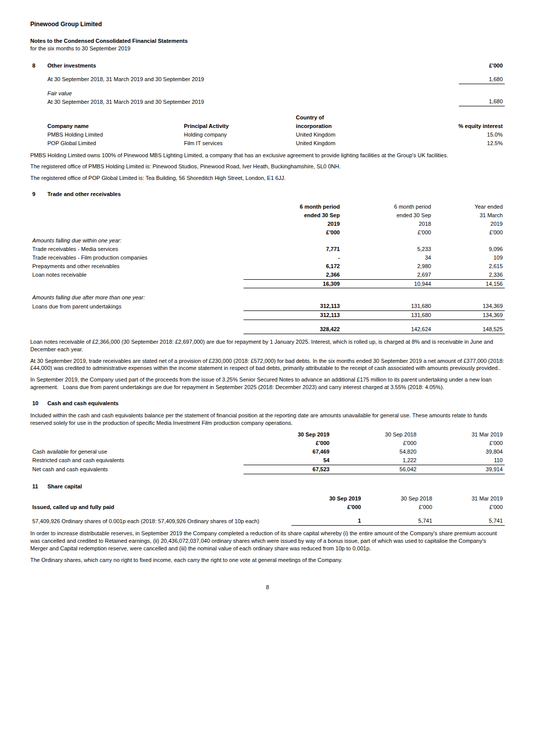Pinewood Group Limited
Notes to the Condensed Consolidated Financial Statements
for the six months to 30 September 2019
| 8 | Other investments | | | £'000 |
| | At 30 September 2018, 31 March 2019 and 30 September 2019 | 1,680 |
| | Fair value |
| | At 30 September 2018, 31 March 2019 and 30 September 2019 | 1,680 |
| | | | Country of | |
| | Company name | Principal Activity | incorporation | % equity interest |
| | PMBS Holding Limited | Holding company | United Kingdom | 15.0% |
| | POP Global Limited | Film IT services | United Kingdom | 12.5% |
PMBS Holding Limited owns 100% of Pinewood MBS Lighting Limited, a company that has an exclusive agreement to provide lighting facilities at the Group's UK facilities.
The registered office of PMBS Holding Limited is: Pinewood Studios, Pinewood Road, Iver Heath, Buckinghamshire, SL0 0NH.
The registered office of POP Global Limited is: Tea Building, 56 Shoreditch High Street, London, E1 6JJ.
| 9 | Trade and other receivables |
| | 6 month period | 6 month period | Year ended |
| | ended 30 Sep | ended 30 Sep | 31 March |
| | 2019 | 2018 | 2019 |
| | £'000 | £'000 | £'000 |
| Amounts falling due within one year: | | | |
| Trade receivables - Media services | 7,771 | 5,233 | 9,096 |
| Trade receivables - Film production companies | - | 34 | 109 |
| Prepayments and other receivables | 6,172 | 2,980 | 2,615 |
| Loan notes receivable | 2,366 | 2,697 | 2,336 |
| | 16,309 | 10,944 | 14,156 |
| Amounts falling due after more than one year: | | | |
| Loans due from parent undertakings | 312,113 | 131,680 | 134,369 |
| | 312,113 | 131,680 | 134,369 |
| | 328,422 | 142,624 | 148,525 |
Loan notes receivable of £2,366,000 (30 September 2018: £2,697,000) are due for repayment by 1 January 2025. Interest, which is rolled up, is charged at 8% and is receivable in June and December each year.
At 30 September 2019, trade receivables are stated net of a provision of £230,000 (2018: £572,000) for bad debts. In the six months ended 30 September 2019 a net amount of £377,000 (2018: £44,000) was credited to administrative expenses within the income statement in respect of bad debts, primarily attributable to the receipt of cash associated with amounts previously provided..
In September 2019, the Company used part of the proceeds from the issue of 3.25% Senior Secured Notes to advance an additional £175 million to its parent undertaking under a new loan agreement. Loans due from parent undertakings are due for repayment in September 2025 (2018: December 2023) and carry interest charged at 3.55% (2018: 4.05%).
| 10 | Cash and cash equivalents |
Included within the cash and cash equivalents balance per the statement of financial position at the reporting date are amounts unavailable for general use. These amounts relate to funds reserved solely for use in the production of specific Media Investment Film production company operations.
| | 30 Sep 2019 | 30 Sep 2018 | 31 Mar 2019 |
| | £'000 | £'000 | £'000 |
| Cash available for general use | 67,469 | 54,820 | 39,804 |
| Restricted cash and cash equivalents | 54 | 1,222 | 110 |
| Net cash and cash equivalents | 67,523 | 56,042 | 39,914 |
| 11 | Share capital |
| | 30 Sep 2019 | 30 Sep 2018 | 31 Mar 2019 |
| Issued, called up and fully paid | £'000 | £'000 | £'000 |
| 57,409,926 Ordinary shares of 0.001p each (2018: 57,409,926 Ordinary shares of 10p each) | 1 | 5,741 | 5,741 |
In order to increase distributable reserves, in September 2019 the Company completed a reduction of its share capital whereby (i) the entire amount of the Company's share premium account was cancelled and credited to Retained earnings, (ii) 20,436,072,037,040 ordinary shares which were issued by way of a bonus issue, part of which was used to capitalise the Company's Merger and Capital redemption reserve, were cancelled and (iii) the nominal value of each ordinary share was reduced from 10p to 0.001p.
The Ordinary shares, which carry no right to fixed income, each carry the right to one vote at general meetings of the Company.
8